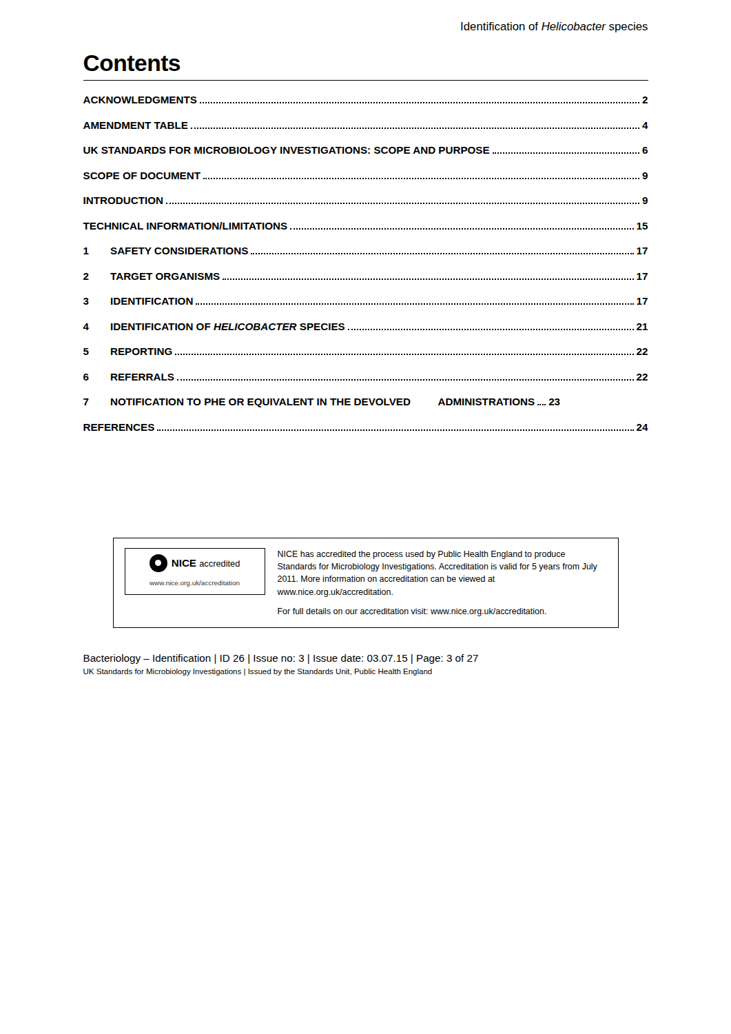Identification of Helicobacter species
Contents
ACKNOWLEDGMENTS 2
AMENDMENT TABLE 4
UK STANDARDS FOR MICROBIOLOGY INVESTIGATIONS: SCOPE AND PURPOSE 6
SCOPE OF DOCUMENT 9
INTRODUCTION 9
TECHNICAL INFORMATION/LIMITATIONS 15
1 SAFETY CONSIDERATIONS 17
2 TARGET ORGANISMS 17
3 IDENTIFICATION 17
4 IDENTIFICATION OF HELICOBACTER SPECIES 21
5 REPORTING 22
6 REFERRALS 22
7 NOTIFICATION TO PHE OR EQUIVALENT IN THE DEVOLVED
ADMINISTRATIONS 23
REFERENCES 24
NICE accredited
www.nice.org.uk/accreditation
NICE has accredited the process used by Public Health England to produce Standards for Microbiology Investigations. Accreditation is valid for 5 years from July 2011. More information on accreditation can be viewed at www.nice.org.uk/accreditation.
For full details on our accreditation visit: www.nice.org.uk/accreditation.
Bacteriology – Identification | ID 26 | Issue no: 3 | Issue date: 03.07.15 | Page: 3 of 27
UK Standards for Microbiology Investigations | Issued by the Standards Unit, Public Health England